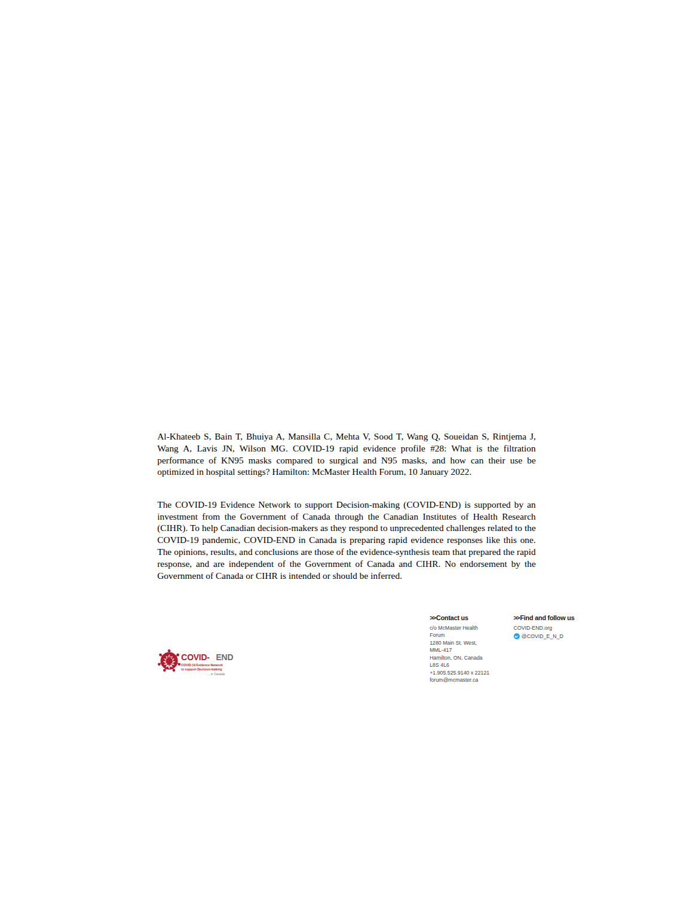Al-Khateeb S, Bain T, Bhuiya A, Mansilla C, Mehta V, Sood T, Wang Q, Soueidan S, Rintjema J, Wang A, Lavis JN, Wilson MG. COVID-19 rapid evidence profile #28: What is the filtration performance of KN95 masks compared to surgical and N95 masks, and how can their use be optimized in hospital settings? Hamilton: McMaster Health Forum, 10 January 2022.
The COVID-19 Evidence Network to support Decision-making (COVID-END) is supported by an investment from the Government of Canada through the Canadian Institutes of Health Research (CIHR). To help Canadian decision-makers as they respond to unprecedented challenges related to the COVID-19 pandemic, COVID-END in Canada is preparing rapid evidence responses like this one. The opinions, results, and conclusions are those of the evidence-synthesis team that prepared the rapid response, and are independent of the Government of Canada and CIHR. No endorsement by the Government of Canada or CIHR is intended or should be inferred.
COVID- END COVID-19 Evidence Network to support Decision-making ... in Canada
>>Contact us
c/o McMaster Health Forum
1280 Main St. West, MML-417
Hamilton, ON, Canada L8S 4L6
+1.905.525.9140 x 22121
forum@mcmaster.ca
>>Find and follow us
COVID-END.org
@COVID_E_N_D